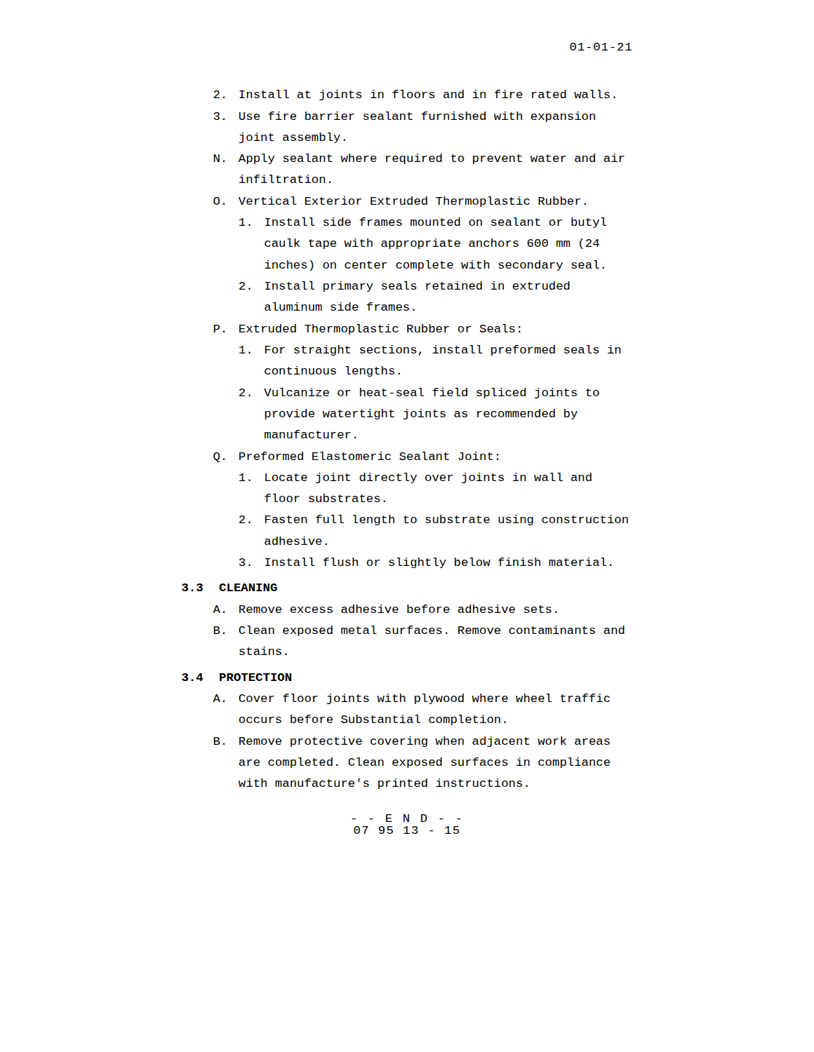01-01-21
2. Install at joints in floors and in fire rated walls.
3. Use fire barrier sealant furnished with expansion joint assembly.
N. Apply sealant where required to prevent water and air infiltration.
O. Vertical Exterior Extruded Thermoplastic Rubber.
1. Install side frames mounted on sealant or butyl caulk tape with appropriate anchors 600 mm (24 inches) on center complete with secondary seal.
2. Install primary seals retained in extruded aluminum side frames.
P. Extruded Thermoplastic Rubber or Seals:
1. For straight sections, install preformed seals in continuous lengths.
2. Vulcanize or heat-seal field spliced joints to provide watertight joints as recommended by manufacturer.
Q. Preformed Elastomeric Sealant Joint:
1. Locate joint directly over joints in wall and floor substrates.
2. Fasten full length to substrate using construction adhesive.
3. Install flush or slightly below finish material.
3.3 CLEANING
A. Remove excess adhesive before adhesive sets.
B. Clean exposed metal surfaces. Remove contaminants and stains.
3.4 PROTECTION
A. Cover floor joints with plywood where wheel traffic occurs before Substantial completion.
B. Remove protective covering when adjacent work areas are completed. Clean exposed surfaces in compliance with manufacture's printed instructions.
- - E N D - -
07 95 13 - 15